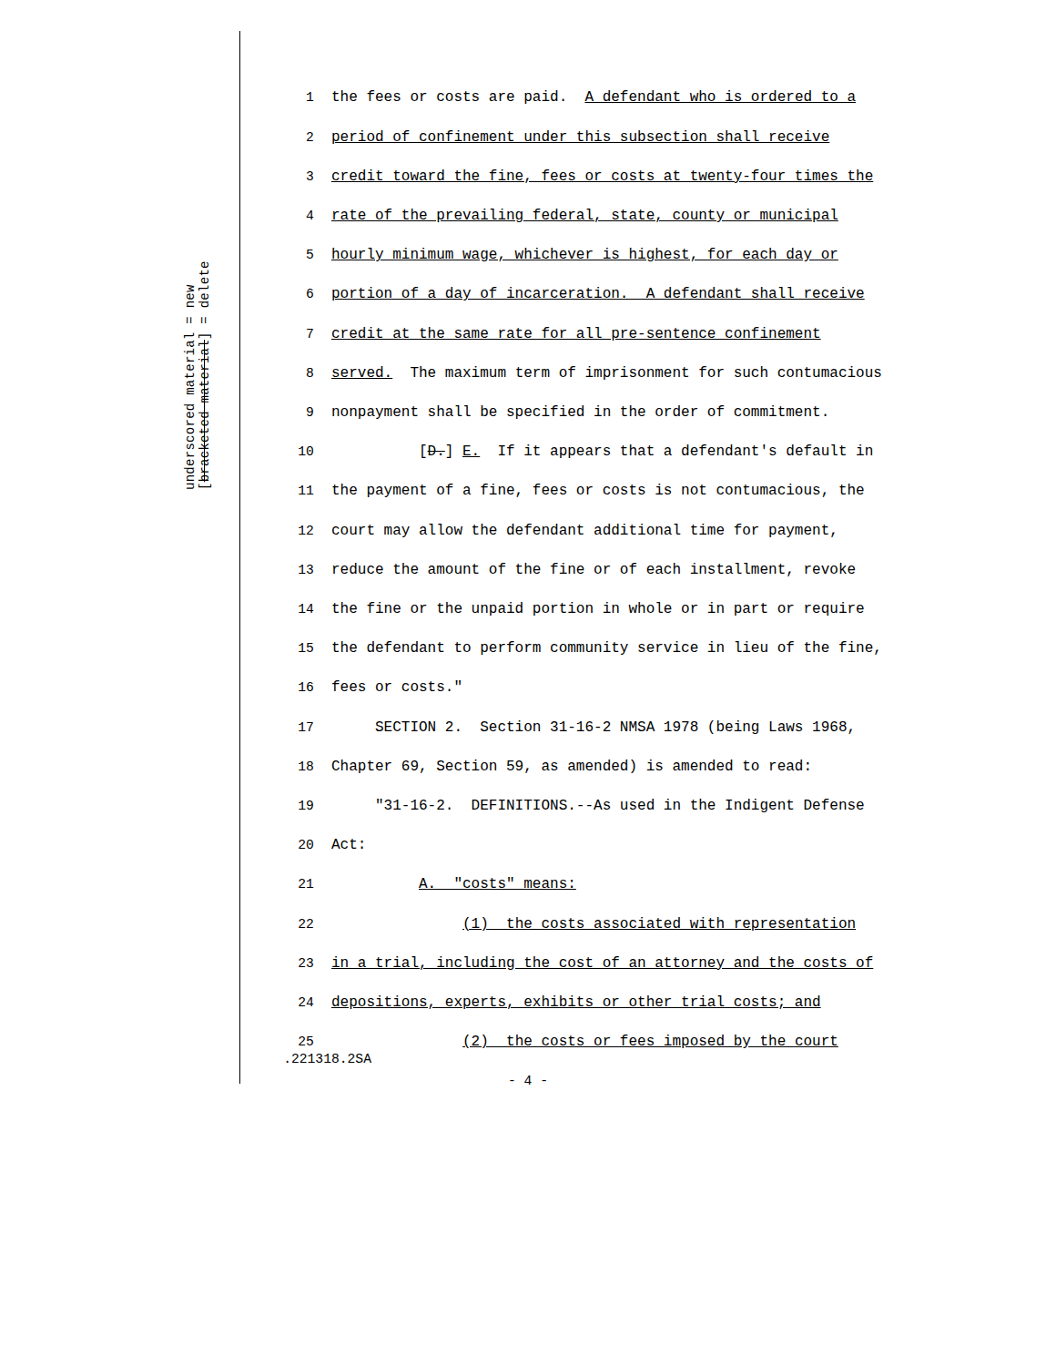underscored material = new
[bracketed material] = delete
the fees or costs are paid. A defendant who is ordered to a
period of confinement under this subsection shall receive
credit toward the fine, fees or costs at twenty-four times the
rate of the prevailing federal, state, county or municipal
hourly minimum wage, whichever is highest, for each day or
portion of a day of incarceration. A defendant shall receive
credit at the same rate for all pre-sentence confinement
served. The maximum term of imprisonment for such contumacious
nonpayment shall be specified in the order of commitment.
[D.] E. If it appears that a defendant's default in
the payment of a fine, fees or costs is not contumacious, the
court may allow the defendant additional time for payment,
reduce the amount of the fine or of each installment, revoke
the fine or the unpaid portion in whole or in part or require
the defendant to perform community service in lieu of the fine,
fees or costs."
SECTION 2. Section 31-16-2 NMSA 1978 (being Laws 1968,
Chapter 69, Section 59, as amended) is amended to read:
"31-16-2. DEFINITIONS.--As used in the Indigent Defense
Act:
A. "costs" means:
(1) the costs associated with representation
in a trial, including the cost of an attorney and the costs of
depositions, experts, exhibits or other trial costs; and
(2) the costs or fees imposed by the court
.221318.2SA
- 4 -